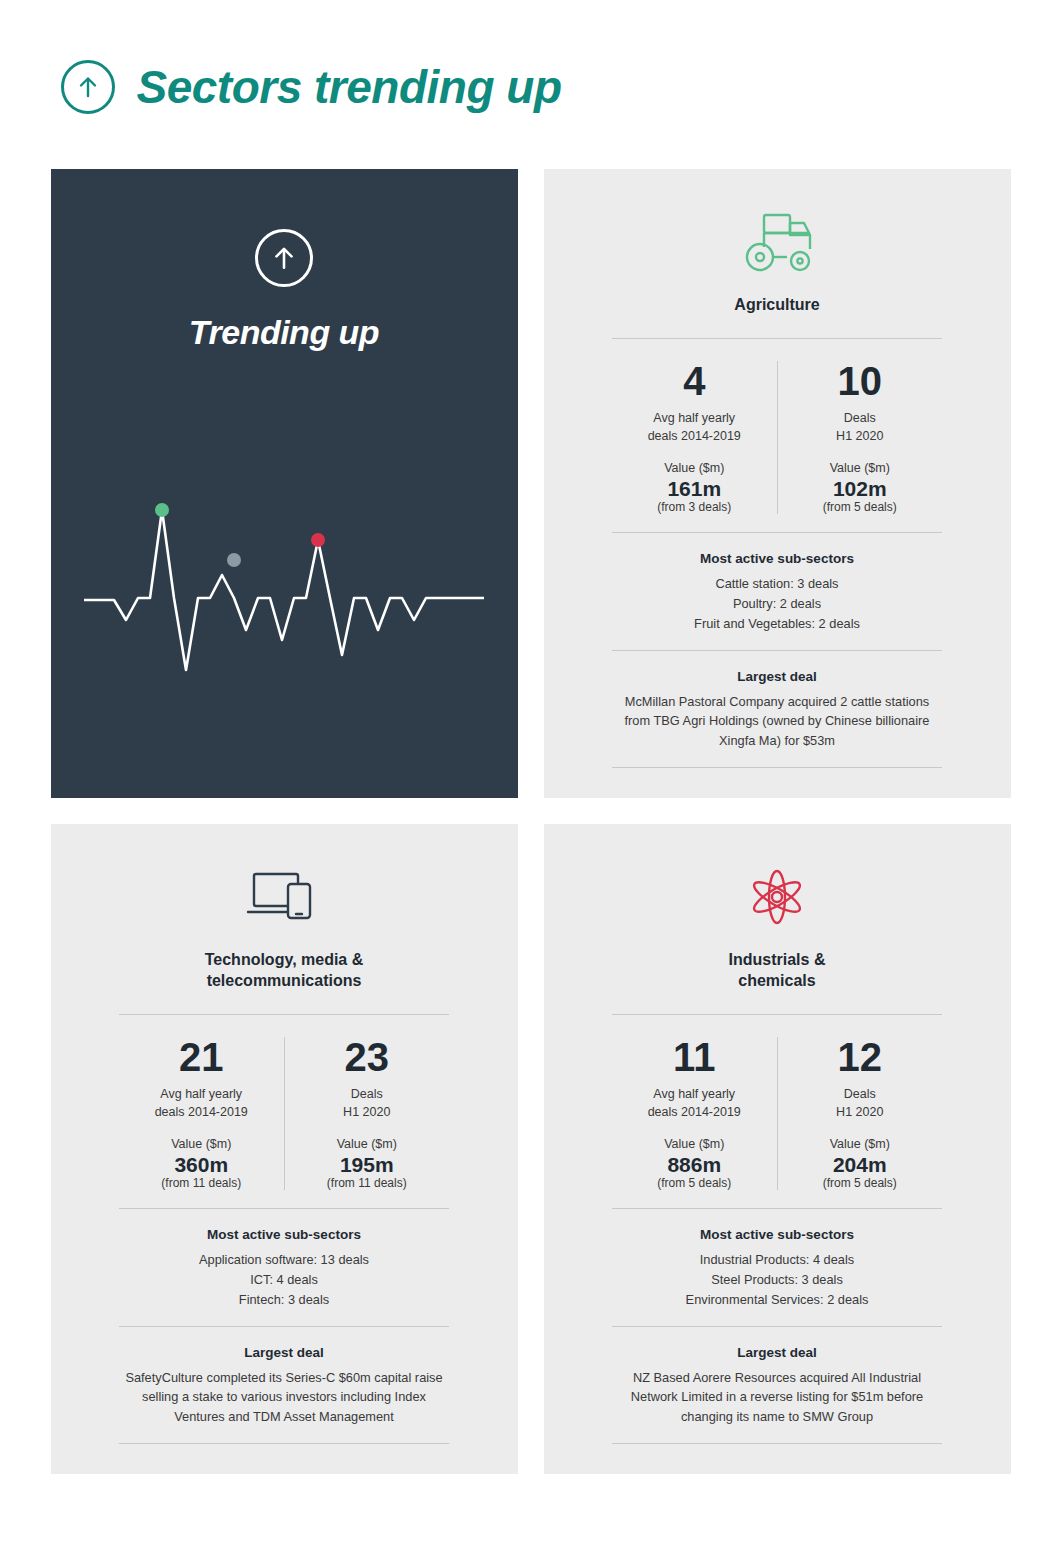Sectors trending up
Trending up
Agriculture
4
Avg half yearly
deals 2014-2019
Value ($m)
161m
(from 3 deals)
10
Deals
H1 2020
Value ($m)
102m
(from 5 deals)
Most active sub-sectors
Cattle station: 3 deals Poultry: 2 deals Fruit and Vegetables: 2 deals
Largest deal
McMillan Pastoral Company acquired 2 cattle stations from TBG Agri Holdings (owned by Chinese billionaire Xingfa Ma) for $53m
Technology, media &
telecommunications
21
Avg half yearly
deals 2014-2019
Value ($m)
360m
(from 11 deals)
23
Deals
H1 2020
Value ($m)
195m
(from 11 deals)
Most active sub-sectors
Application software: 13 deals ICT: 4 deals Fintech: 3 deals
Largest deal
SafetyCulture completed its Series-C $60m capital raise selling a stake to various investors including Index Ventures and TDM Asset Management
Industrials &
chemicals
11
Avg half yearly
deals 2014-2019
Value ($m)
886m
(from 5 deals)
12
Deals
H1 2020
Value ($m)
204m
(from 5 deals)
Most active sub-sectors
Industrial Products: 4 deals Steel Products: 3 deals Environmental Services: 2 deals
Largest deal
NZ Based Aorere Resources acquired All Industrial Network Limited in a reverse listing for $51m before changing its name to SMW Group